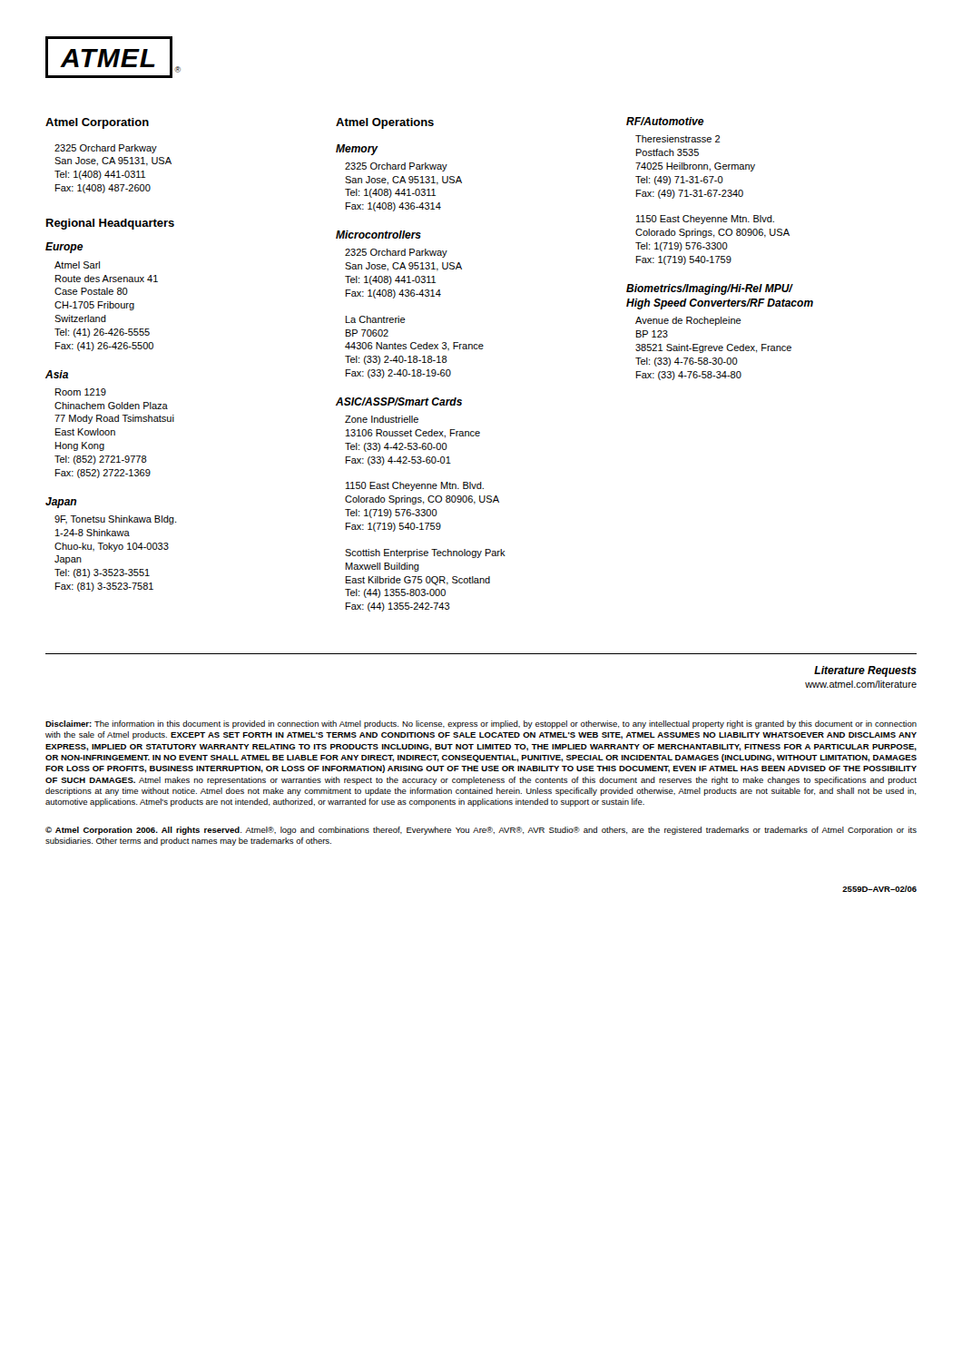ATMEL®
Atmel Corporation
2325 Orchard Parkway
San Jose, CA 95131, USA
Tel: 1(408) 441-0311
Fax: 1(408) 487-2600
Regional Headquarters
Europe
Atmel Sarl
Route des Arsenaux 41
Case Postale 80
CH-1705 Fribourg
Switzerland
Tel: (41) 26-426-5555
Fax: (41) 26-426-5500
Asia
Room 1219
Chinachem Golden Plaza
77 Mody Road Tsimshatsui
East Kowloon
Hong Kong
Tel: (852) 2721-9778
Fax: (852) 2722-1369
Japan
9F, Tonetsu Shinkawa Bldg.
1-24-8 Shinkawa
Chuo-ku, Tokyo 104-0033
Japan
Tel: (81) 3-3523-3551
Fax: (81) 3-3523-7581
Atmel Operations
Memory
2325 Orchard Parkway
San Jose, CA 95131, USA
Tel: 1(408) 441-0311
Fax: 1(408) 436-4314
Microcontrollers
2325 Orchard Parkway
San Jose, CA 95131, USA
Tel: 1(408) 441-0311
Fax: 1(408) 436-4314
La Chantrerie
BP 70602
44306 Nantes Cedex 3, France
Tel: (33) 2-40-18-18-18
Fax: (33) 2-40-18-19-60
ASIC/ASSP/Smart Cards
Zone Industrielle
13106 Rousset Cedex, France
Tel: (33) 4-42-53-60-00
Fax: (33) 4-42-53-60-01
1150 East Cheyenne Mtn. Blvd.
Colorado Springs, CO 80906, USA
Tel: 1(719) 576-3300
Fax: 1(719) 540-1759
Scottish Enterprise Technology Park
Maxwell Building
East Kilbride G75 0QR, Scotland
Tel: (44) 1355-803-000
Fax: (44) 1355-242-743
RF/Automotive
Theresienstrasse 2
Postfach 3535
74025 Heilbronn, Germany
Tel: (49) 71-31-67-0
Fax: (49) 71-31-67-2340
1150 East Cheyenne Mtn. Blvd.
Colorado Springs, CO 80906, USA
Tel: 1(719) 576-3300
Fax: 1(719) 540-1759
Biometrics/Imaging/Hi-Rel MPU/
High Speed Converters/RF Datacom
Avenue de Rochepleine
BP 123
38521 Saint-Egreve Cedex, France
Tel: (33) 4-76-58-30-00
Fax: (33) 4-76-58-34-80
Literature Requests
www.atmel.com/literature
Disclaimer: The information in this document is provided in connection with Atmel products. No license, express or implied, by estoppel or otherwise, to any intellectual property right is granted by this document or in connection with the sale of Atmel products. EXCEPT AS SET FORTH IN ATMEL'S TERMS AND CONDITIONS OF SALE LOCATED ON ATMEL'S WEB SITE, ATMEL ASSUMES NO LIABILITY WHATSOEVER AND DISCLAIMS ANY EXPRESS, IMPLIED OR STATUTORY WARRANTY RELATING TO ITS PRODUCTS INCLUDING, BUT NOT LIMITED TO, THE IMPLIED WARRANTY OF MERCHANTABILITY, FITNESS FOR A PARTICULAR PURPOSE, OR NON-INFRINGEMENT. IN NO EVENT SHALL ATMEL BE LIABLE FOR ANY DIRECT, INDIRECT, CONSEQUENTIAL, PUNITIVE, SPECIAL OR INCIDENTAL DAMAGES (INCLUDING, WITHOUT LIMITATION, DAMAGES FOR LOSS OF PROFITS, BUSINESS INTERRUPTION, OR LOSS OF INFORMATION) ARISING OUT OF THE USE OR INABILITY TO USE THIS DOCUMENT, EVEN IF ATMEL HAS BEEN ADVISED OF THE POSSIBILITY OF SUCH DAMAGES. Atmel makes no representations or warranties with respect to the accuracy or completeness of the contents of this document and reserves the right to make changes to specifications and product descriptions at any time without notice. Atmel does not make any commitment to update the information contained herein. Unless specifically provided otherwise, Atmel products are not suitable for, and shall not be used in, automotive applications. Atmel's products are not intended, authorized, or warranted for use as components in applications intended to support or sustain life.
© Atmel Corporation 2006. All rights reserved. Atmel®, logo and combinations thereof, Everywhere You Are®, AVR®, AVR Studio® and others, are the registered trademarks or trademarks of Atmel Corporation or its subsidiaries. Other terms and product names may be trademarks of others.
2559D–AVR–02/06